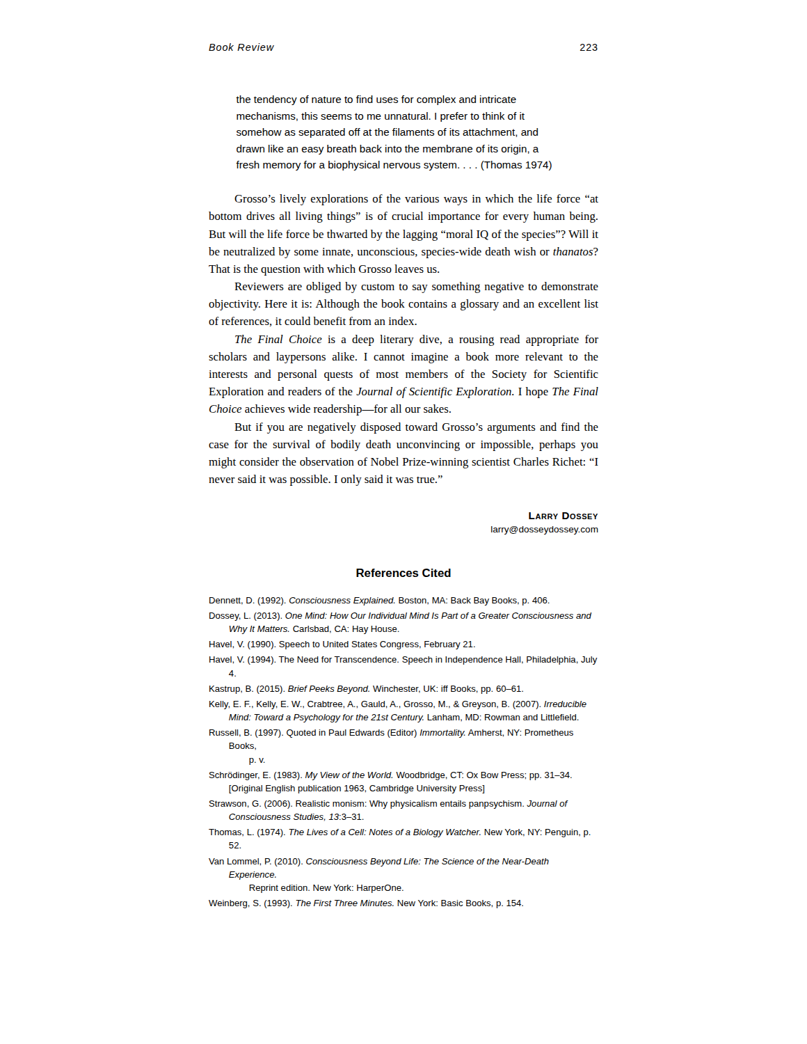Book Review 223
the tendency of nature to find uses for complex and intricate mechanisms, this seems to me unnatural. I prefer to think of it somehow as separated off at the filaments of its attachment, and drawn like an easy breath back into the membrane of its origin, a fresh memory for a biophysical nervous system. . . . (Thomas 1974)
Grosso’s lively explorations of the various ways in which the life force “at bottom drives all living things” is of crucial importance for every human being. But will the life force be thwarted by the lagging “moral IQ of the species”? Will it be neutralized by some innate, unconscious, species-wide death wish or thanatos? That is the question with which Grosso leaves us.
Reviewers are obliged by custom to say something negative to demonstrate objectivity. Here it is: Although the book contains a glossary and an excellent list of references, it could benefit from an index.
The Final Choice is a deep literary dive, a rousing read appropriate for scholars and laypersons alike. I cannot imagine a book more relevant to the interests and personal quests of most members of the Society for Scientific Exploration and readers of the Journal of Scientific Exploration. I hope The Final Choice achieves wide readership—for all our sakes.
But if you are negatively disposed toward Grosso’s arguments and find the case for the survival of bodily death unconvincing or impossible, perhaps you might consider the observation of Nobel Prize-winning scientist Charles Richet: “I never said it was possible. I only said it was true.”
Larry Dossey
larry@dosseydossey.com
References Cited
Dennett, D. (1992). Consciousness Explained. Boston, MA: Back Bay Books, p. 406.
Dossey, L. (2013). One Mind: How Our Individual Mind Is Part of a Greater Consciousness and Why It Matters. Carlsbad, CA: Hay House.
Havel, V. (1990). Speech to United States Congress, February 21.
Havel, V. (1994). The Need for Transcendence. Speech in Independence Hall, Philadelphia, July 4.
Kastrup, B. (2015). Brief Peeks Beyond. Winchester, UK: iff Books, pp. 60–61.
Kelly, E. F., Kelly, E. W., Crabtree, A., Gauld, A., Grosso, M., & Greyson, B. (2007). Irreducible Mind: Toward a Psychology for the 21st Century. Lanham, MD: Rowman and Littlefield.
Russell, B. (1997). Quoted in Paul Edwards (Editor) Immortality. Amherst, NY: Prometheus Books, p. v.
Schrödinger, E. (1983). My View of the World. Woodbridge, CT: Ox Bow Press; pp. 31–34. [Original English publication 1963, Cambridge University Press]
Strawson, G. (2006). Realistic monism: Why physicalism entails panpsychism. Journal of Consciousness Studies, 13:3–31.
Thomas, L. (1974). The Lives of a Cell: Notes of a Biology Watcher. New York, NY: Penguin, p. 52.
Van Lommel, P. (2010). Consciousness Beyond Life: The Science of the Near-Death Experience. Reprint edition. New York: HarperOne.
Weinberg, S. (1993). The First Three Minutes. New York: Basic Books, p. 154.